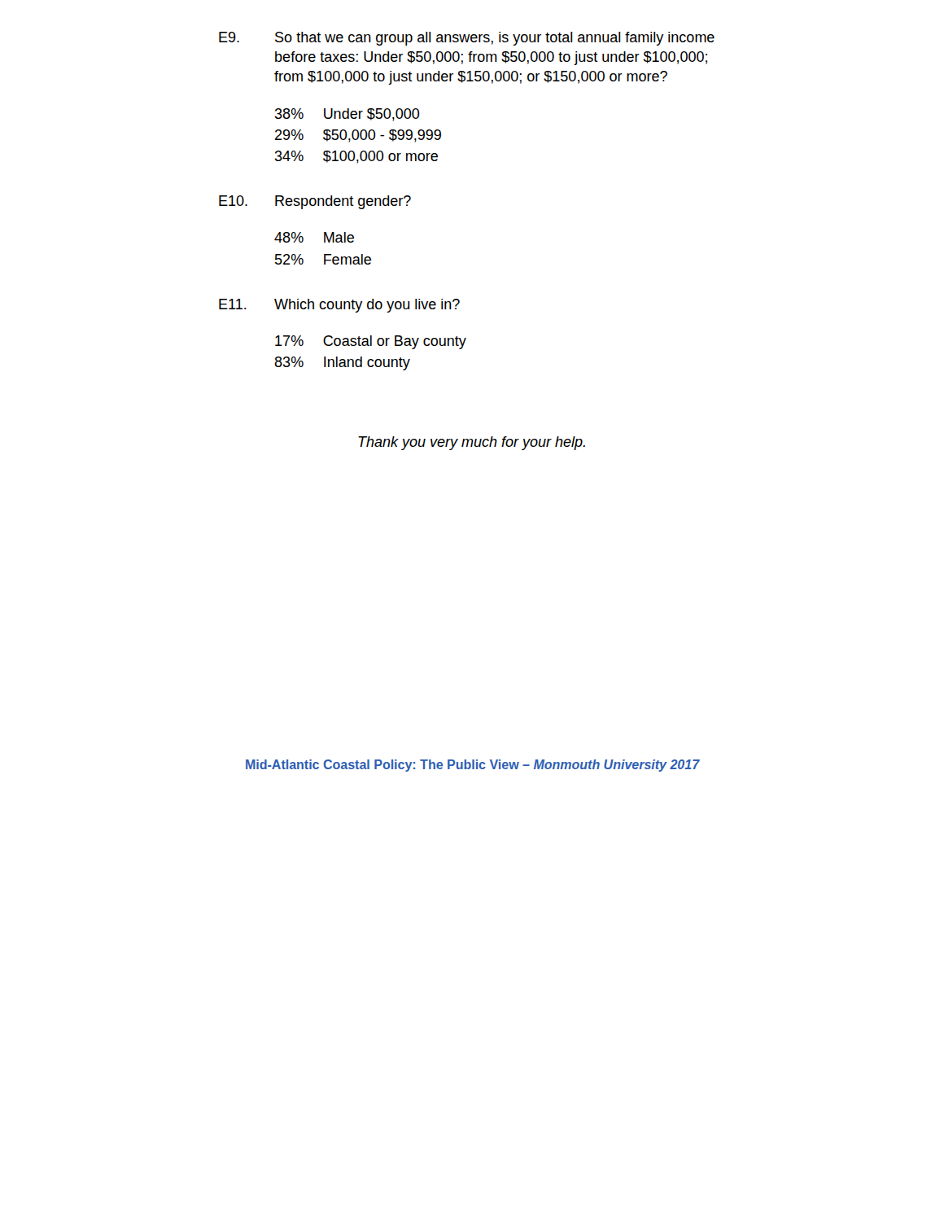E9.
So that we can group all answers, is your total annual family income before taxes: Under $50,000; from $50,000 to just under $100,000; from $100,000 to just under $150,000; or $150,000 or more?
| 38% | Under $50,000 |
| 29% | $50,000 - $99,999 |
| 34% | $100,000 or more |
E10.
Respondent gender?
| 48% | Male |
| 52% | Female |
E11.
Which county do you live in?
| 17% | Coastal or Bay county |
| 83% | Inland county |
Thank you very much for your help.
Mid-Atlantic Coastal Policy: The Public View – Monmouth University 2017